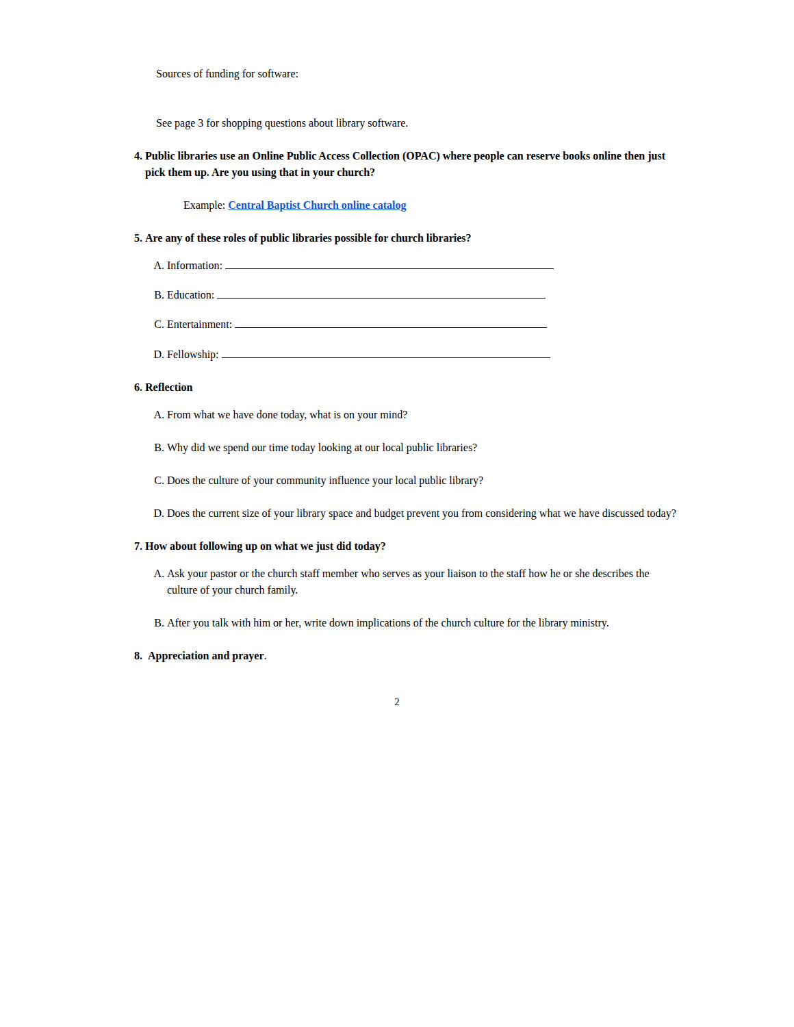Sources of funding for software:
See page 3 for shopping questions about library software.
Public libraries use an Online Public Access Collection (OPAC) where people can reserve books online then just pick them up. Are you using that in your church?
Example: Central Baptist Church online catalog
Are any of these roles of public libraries possible for church libraries?
Information:
Education:
Entertainment:
Fellowship:
Reflection
From what we have done today, what is on your mind?
Why did we spend our time today looking at our local public libraries?
Does the culture of your community influence your local public library?
Does the current size of your library space and budget prevent you from considering what we have discussed today?
How about following up on what we just did today?
Ask your pastor or the church staff member who serves as your liaison to the staff how he or she describes the culture of your church family.
After you talk with him or her, write down implications of the church culture for the library ministry.
Appreciation and prayer.
2